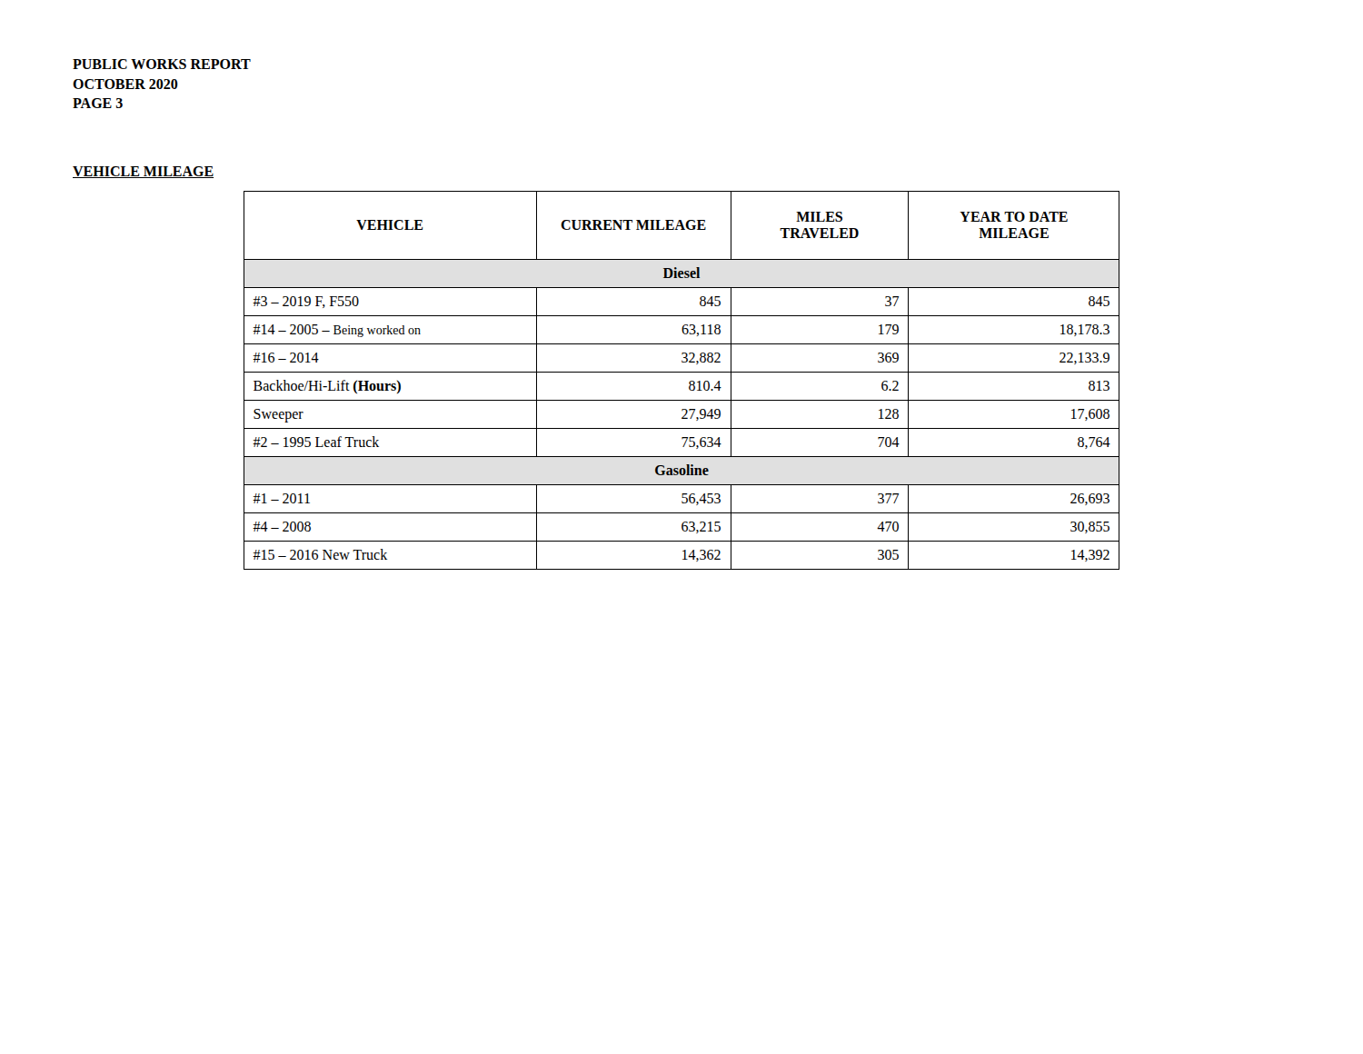PUBLIC WORKS REPORT
OCTOBER 2020
PAGE 3
VEHICLE MILEAGE
| VEHICLE | CURRENT MILEAGE | MILES TRAVELED | YEAR TO DATE MILEAGE |
| --- | --- | --- | --- |
| Diesel |
| #3 – 2019 F, F550 | 845 | 37 | 845 |
| #14 – 2005 – Being worked on | 63,118 | 179 | 18,178.3 |
| #16 – 2014 | 32,882 | 369 | 22,133.9 |
| Backhoe/Hi-Lift (Hours) | 810.4 | 6.2 | 813 |
| Sweeper | 27,949 | 128 | 17,608 |
| #2 – 1995 Leaf Truck | 75,634 | 704 | 8,764 |
| Gasoline |
| #1 – 2011 | 56,453 | 377 | 26,693 |
| #4 – 2008 | 63,215 | 470 | 30,855 |
| #15 – 2016 New Truck | 14,362 | 305 | 14,392 |